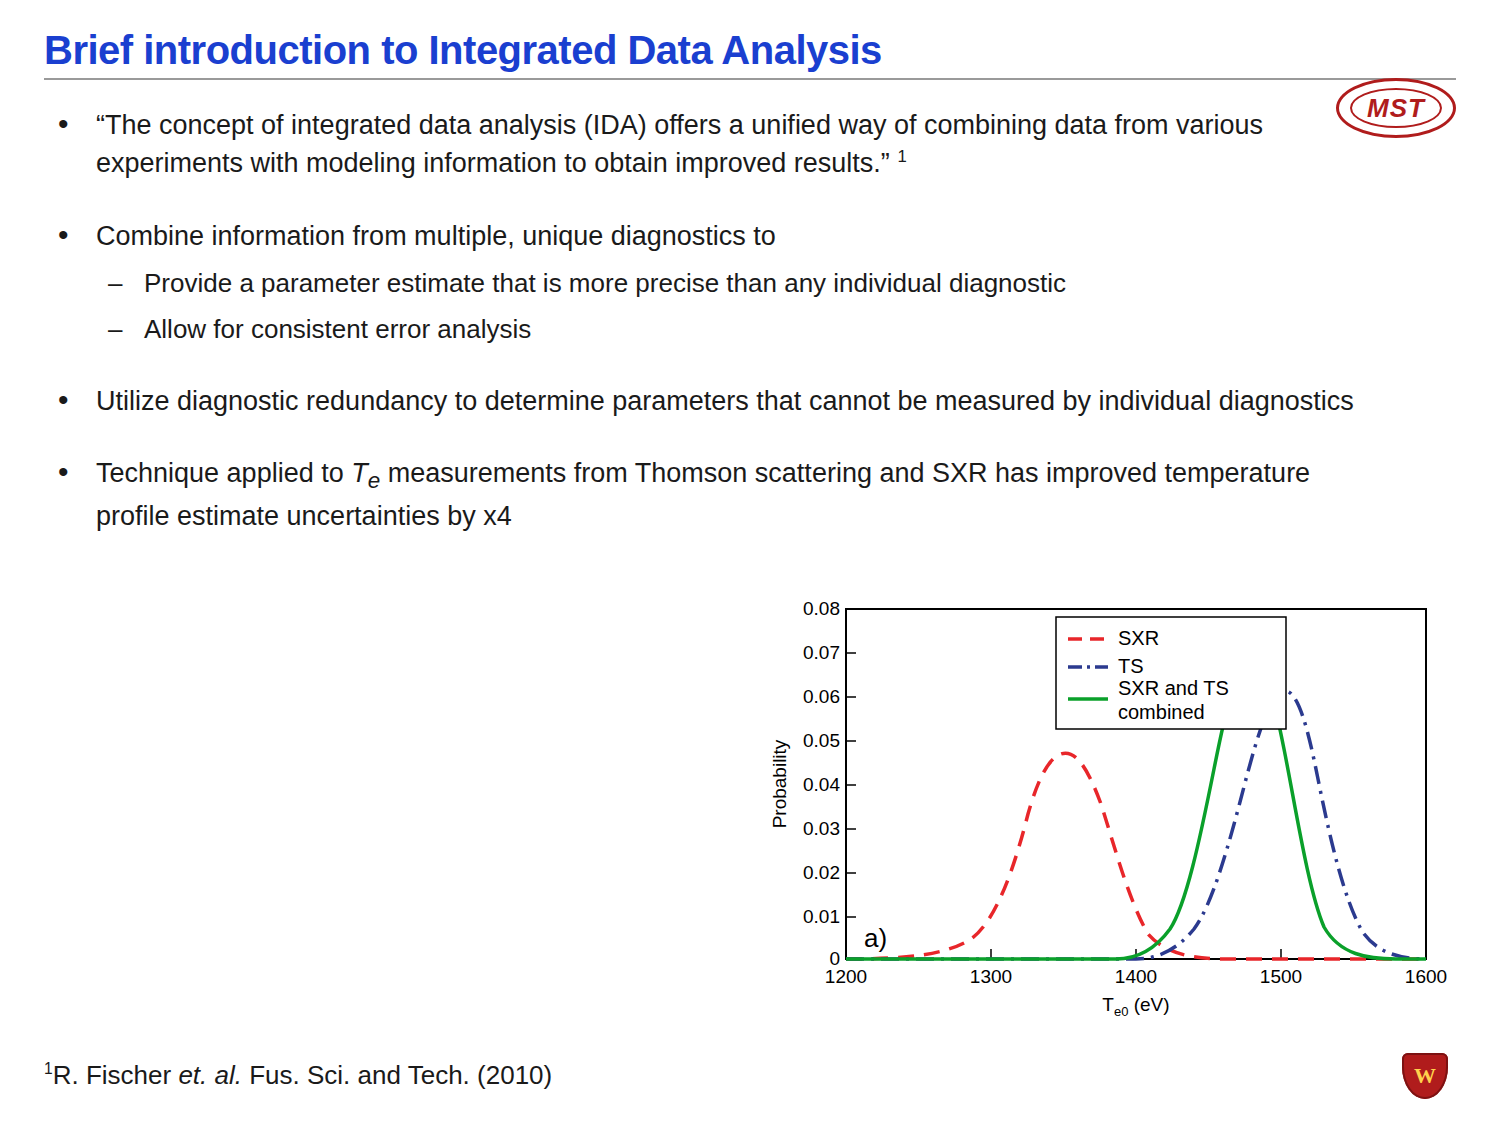Brief introduction to Integrated Data Analysis
MST
“The concept of integrated data analysis (IDA) offers a unified way of combining data from various experiments with modeling information to obtain improved results.” 1
Combine information from multiple, unique diagnostics to
Provide a parameter estimate that is more precise than any individual diagnostic
Allow for consistent error analysis
Utilize diagnostic redundancy to determine parameters that cannot be measured by individual diagnostics
Technique applied to Te measurements from Thomson scattering and SXR has improved temperature profile estimate uncertainties by x4
1R. Fischer et. al. Fus. Sci. and Tech. (2010)
0.08 0.07 0.06 0.05 0.04 0.03 0.02 0.01 0 1200 1300 1400 1500 1600 Probability Te0 (eV) a) SXR TS SXR and TS combined